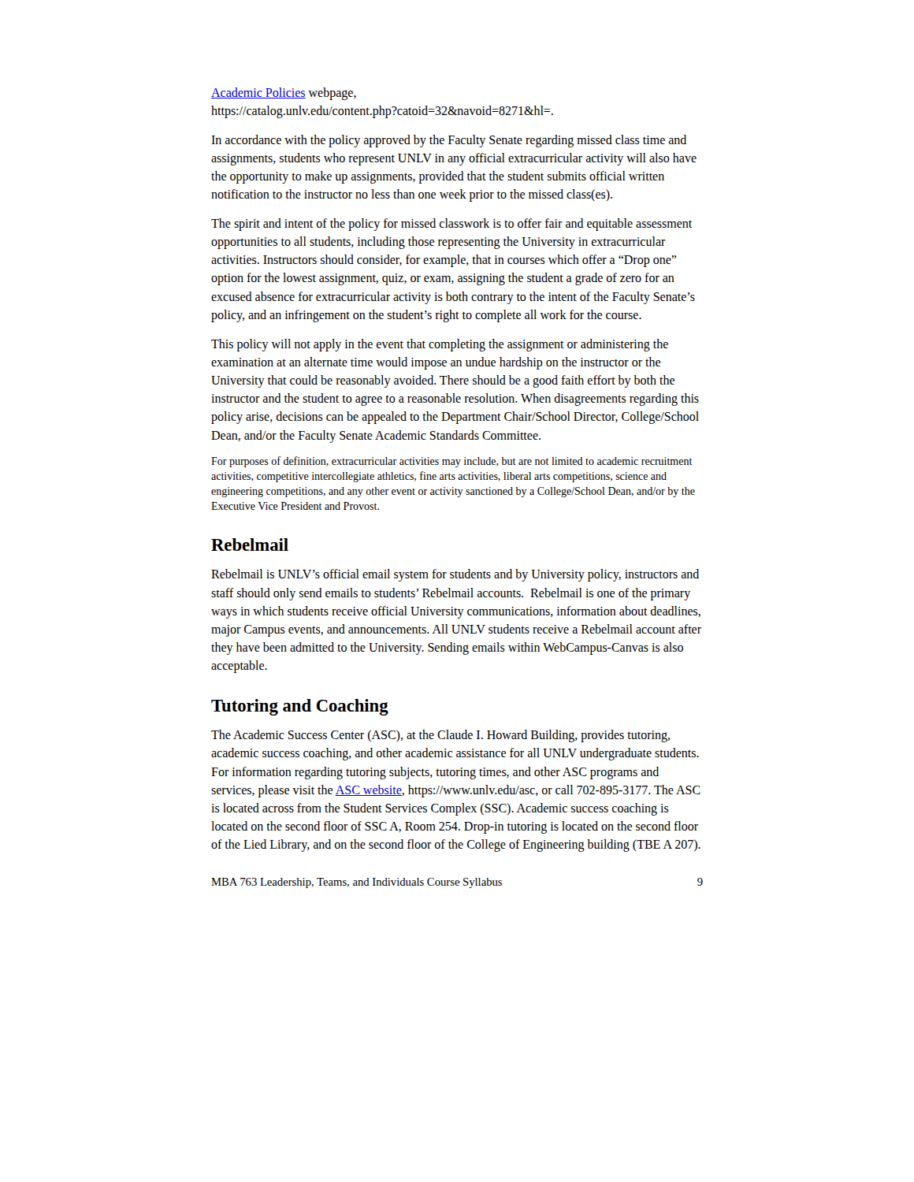Academic Policies webpage,
https://catalog.unlv.edu/content.php?catoid=32&navoid=8271&hl=.
In accordance with the policy approved by the Faculty Senate regarding missed class time and assignments, students who represent UNLV in any official extracurricular activity will also have the opportunity to make up assignments, provided that the student submits official written notification to the instructor no less than one week prior to the missed class(es).
The spirit and intent of the policy for missed classwork is to offer fair and equitable assessment opportunities to all students, including those representing the University in extracurricular activities. Instructors should consider, for example, that in courses which offer a “Drop one” option for the lowest assignment, quiz, or exam, assigning the student a grade of zero for an excused absence for extracurricular activity is both contrary to the intent of the Faculty Senate’s policy, and an infringement on the student’s right to complete all work for the course.
This policy will not apply in the event that completing the assignment or administering the examination at an alternate time would impose an undue hardship on the instructor or the University that could be reasonably avoided. There should be a good faith effort by both the instructor and the student to agree to a reasonable resolution. When disagreements regarding this policy arise, decisions can be appealed to the Department Chair/School Director, College/School Dean, and/or the Faculty Senate Academic Standards Committee.
For purposes of definition, extracurricular activities may include, but are not limited to academic recruitment activities, competitive intercollegiate athletics, fine arts activities, liberal arts competitions, science and engineering competitions, and any other event or activity sanctioned by a College/School Dean, and/or by the Executive Vice President and Provost.
Rebelmail
Rebelmail is UNLV’s official email system for students and by University policy, instructors and staff should only send emails to students’ Rebelmail accounts. Rebelmail is one of the primary ways in which students receive official University communications, information about deadlines, major Campus events, and announcements. All UNLV students receive a Rebelmail account after they have been admitted to the University. Sending emails within WebCampus-Canvas is also acceptable.
Tutoring and Coaching
The Academic Success Center (ASC), at the Claude I. Howard Building, provides tutoring, academic success coaching, and other academic assistance for all UNLV undergraduate students. For information regarding tutoring subjects, tutoring times, and other ASC programs and services, please visit the ASC website, https://www.unlv.edu/asc, or call 702-895-3177. The ASC is located across from the Student Services Complex (SSC). Academic success coaching is located on the second floor of SSC A, Room 254. Drop-in tutoring is located on the second floor of the Lied Library, and on the second floor of the College of Engineering building (TBE A 207).
MBA 763 Leadership, Teams, and Individuals Course Syllabus 9